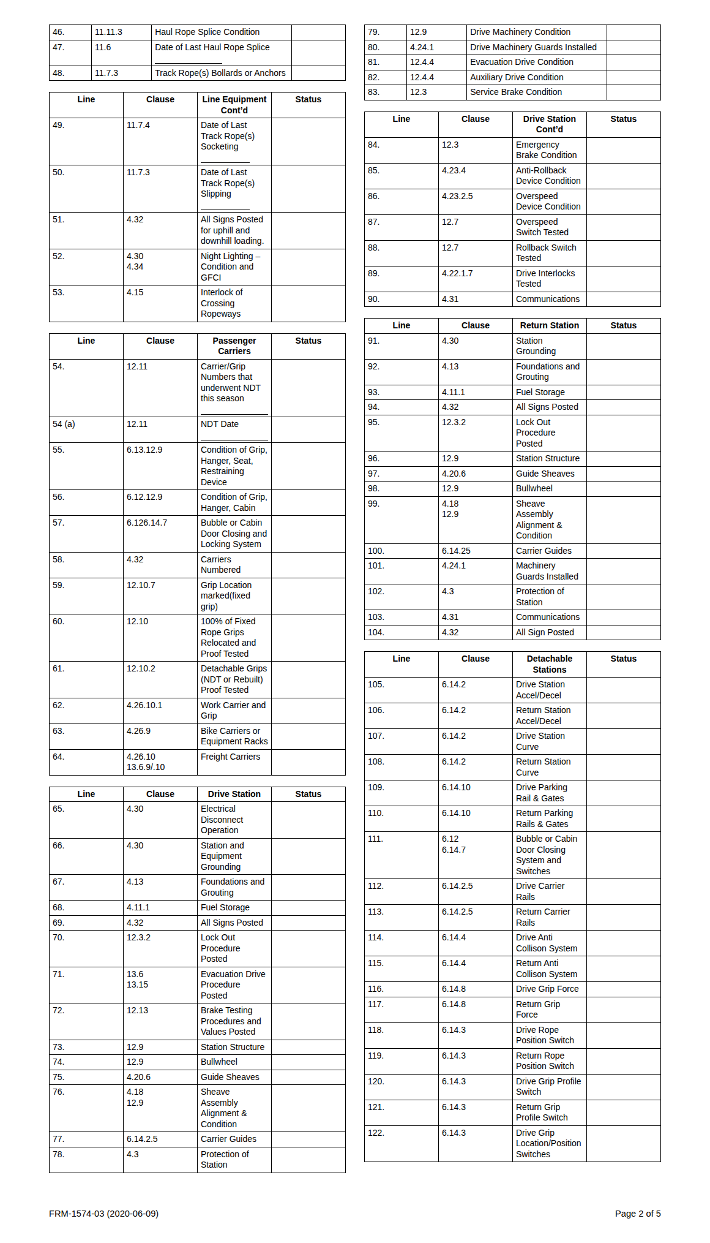| 46. | 11.11.3 | Haul Rope Splice Condition | |
| 47. | 11.6 | Date of Last Haul Rope Splice | |
| 48. | 11.7.3 | Track Rope(s) Bollards or Anchors | |
| Line | Clause | Line Equipment Cont’d | Status |
| --- | --- | --- | --- |
| 49. | 11.7.4 | Date of Last Track Rope(s) Socketing | |
| 50. | 11.7.3 | Date of Last Track Rope(s) Slipping | |
| 51. | 4.32 | All Signs Posted for uphill and downhill loading. | |
| 52. | 4.30 4.34 | Night Lighting – Condition and GFCI | |
| 53. | 4.15 | Interlock of Crossing Ropeways | |
| Line | Clause | Passenger Carriers | Status |
| --- | --- | --- | --- |
| 54. | 12.11 | Carrier/Grip Numbers that underwent NDT this season | |
| 54 (a) | 12.11 | NDT Date | |
| 55. | 6.13.12.9 | Condition of Grip, Hanger, Seat, Restraining Device | |
| 56. | 6.12.12.9 | Condition of Grip, Hanger, Cabin | |
| 57. | 6.126.14.7 | Bubble or Cabin Door Closing and Locking System | |
| 58. | 4.32 | Carriers Numbered | |
| 59. | 12.10.7 | Grip Location marked(fixed grip) | |
| 60. | 12.10 | 100% of Fixed Rope Grips Relocated and Proof Tested | |
| 61. | 12.10.2 | Detachable Grips (NDT or Rebuilt) Proof Tested | |
| 62. | 4.26.10.1 | Work Carrier and Grip | |
| 63. | 4.26.9 | Bike Carriers or Equipment Racks | |
| 64. | 4.26.10 13.6.9/.10 | Freight Carriers | |
| Line | Clause | Drive Station | Status |
| --- | --- | --- | --- |
| 65. | 4.30 | Electrical Disconnect Operation | |
| 66. | 4.30 | Station and Equipment Grounding | |
| 67. | 4.13 | Foundations and Grouting | |
| 68. | 4.11.1 | Fuel Storage | |
| 69. | 4.32 | All Signs Posted | |
| 70. | 12.3.2 | Lock Out Procedure Posted | |
| 71. | 13.6 13.15 | Evacuation Drive Procedure Posted | |
| 72. | 12.13 | Brake Testing Procedures and Values Posted | |
| 73. | 12.9 | Station Structure | |
| 74. | 12.9 | Bullwheel | |
| 75. | 4.20.6 | Guide Sheaves | |
| 76. | 4.18 12.9 | Sheave Assembly Alignment & Condition | |
| 77. | 6.14.2.5 | Carrier Guides | |
| 78. | 4.3 | Protection of Station | |
| 79. | 12.9 | Drive Machinery Condition | |
| 80. | 4.24.1 | Drive Machinery Guards Installed | |
| 81. | 12.4.4 | Evacuation Drive Condition | |
| 82. | 12.4.4 | Auxiliary Drive Condition | |
| 83. | 12.3 | Service Brake Condition | |
| Line | Clause | Drive Station Cont’d | Status |
| --- | --- | --- | --- |
| 84. | 12.3 | Emergency Brake Condition | |
| 85. | 4.23.4 | Anti-Rollback Device Condition | |
| 86. | 4.23.2.5 | Overspeed Device Condition | |
| 87. | 12.7 | Overspeed Switch Tested | |
| 88. | 12.7 | Rollback Switch Tested | |
| 89. | 4.22.1.7 | Drive Interlocks Tested | |
| 90. | 4.31 | Communications | |
| Line | Clause | Return Station | Status |
| --- | --- | --- | --- |
| 91. | 4.30 | Station Grounding | |
| 92. | 4.13 | Foundations and Grouting | |
| 93. | 4.11.1 | Fuel Storage | |
| 94. | 4.32 | All Signs Posted | |
| 95. | 12.3.2 | Lock Out Procedure Posted | |
| 96. | 12.9 | Station Structure | |
| 97. | 4.20.6 | Guide Sheaves | |
| 98. | 12.9 | Bullwheel | |
| 99. | 4.18 12.9 | Sheave Assembly Alignment & Condition | |
| 100. | 6.14.25 | Carrier Guides | |
| 101. | 4.24.1 | Machinery Guards Installed | |
| 102. | 4.3 | Protection of Station | |
| 103. | 4.31 | Communications | |
| 104. | 4.32 | All Sign Posted | |
| Line | Clause | Detachable Stations | Status |
| --- | --- | --- | --- |
| 105. | 6.14.2 | Drive Station Accel/Decel | |
| 106. | 6.14.2 | Return Station Accel/Decel | |
| 107. | 6.14.2 | Drive Station Curve | |
| 108. | 6.14.2 | Return Station Curve | |
| 109. | 6.14.10 | Drive Parking Rail & Gates | |
| 110. | 6.14.10 | Return Parking Rails & Gates | |
| 111. | 6.12 6.14.7 | Bubble or Cabin Door Closing System and Switches | |
| 112. | 6.14.2.5 | Drive Carrier Rails | |
| 113. | 6.14.2.5 | Return Carrier Rails | |
| 114. | 6.14.4 | Drive Anti Collison System | |
| 115. | 6.14.4 | Return Anti Collison System | |
| 116. | 6.14.8 | Drive Grip Force | |
| 117. | 6.14.8 | Return Grip Force | |
| 118. | 6.14.3 | Drive Rope Position Switch | |
| 119. | 6.14.3 | Return Rope Position Switch | |
| 120. | 6.14.3 | Drive Grip Profile Switch | |
| 121. | 6.14.3 | Return Grip Profile Switch | |
| 122. | 6.14.3 | Drive Grip Location/Position Switches | |
FRM-1574-03 (2020-06-09)
Page 2 of 5